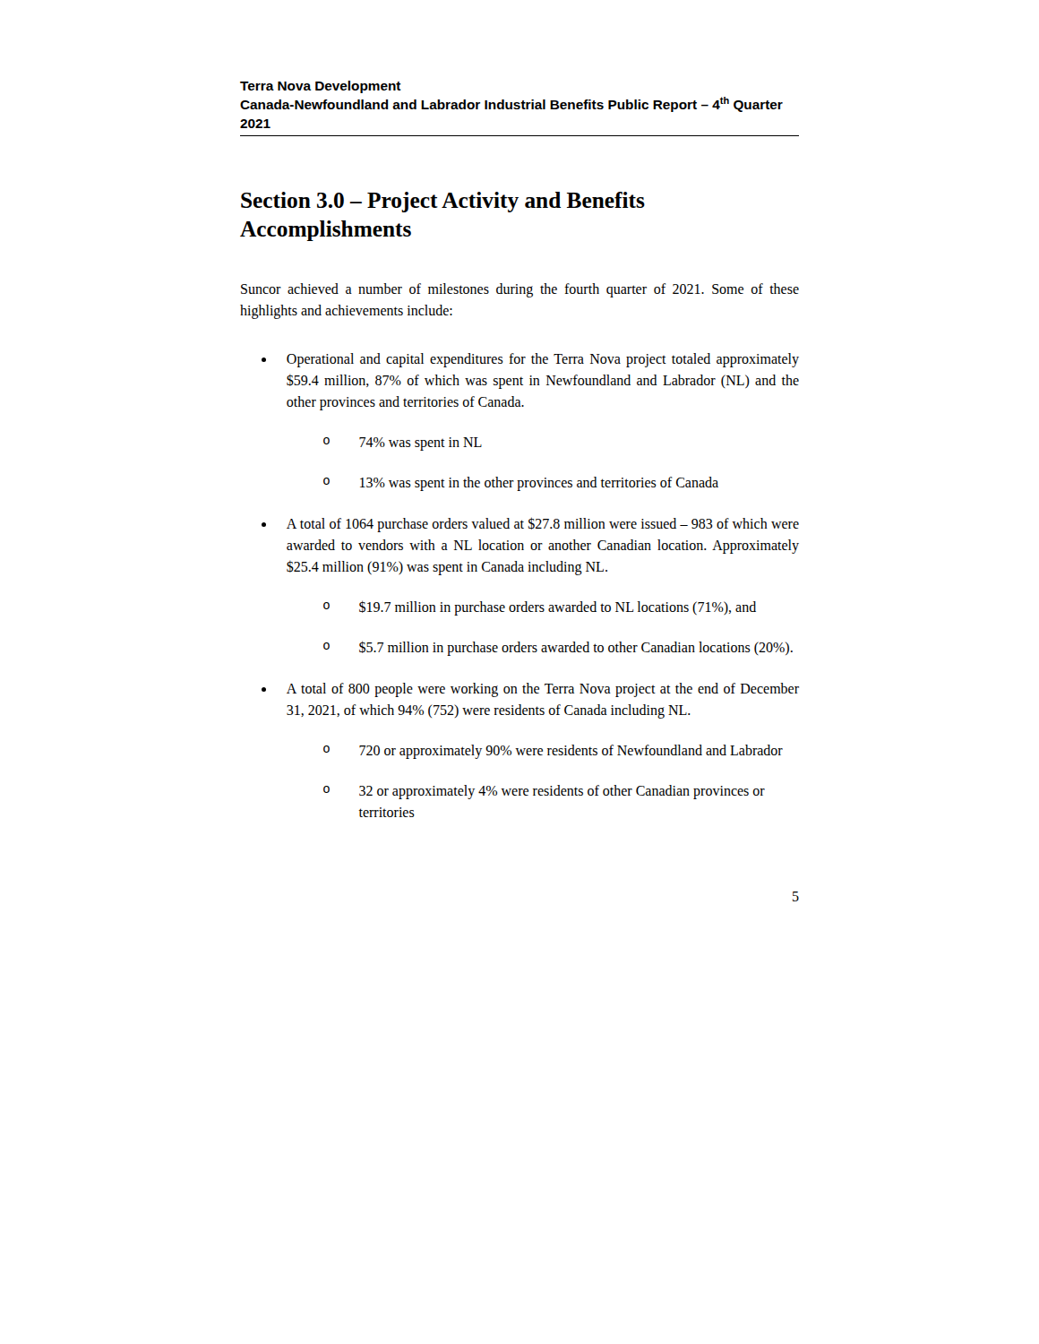Terra Nova Development Canada-Newfoundland and Labrador Industrial Benefits Public Report – 4th Quarter 2021
Section 3.0 – Project Activity and Benefits Accomplishments
Suncor achieved a number of milestones during the fourth quarter of 2021. Some of these highlights and achievements include:
Operational and capital expenditures for the Terra Nova project totaled approximately $59.4 million, 87% of which was spent in Newfoundland and Labrador (NL) and the other provinces and territories of Canada.
74% was spent in NL
13% was spent in the other provinces and territories of Canada
A total of 1064 purchase orders valued at $27.8 million were issued – 983 of which were awarded to vendors with a NL location or another Canadian location. Approximately $25.4 million (91%) was spent in Canada including NL.
$19.7 million in purchase orders awarded to NL locations (71%), and
$5.7 million in purchase orders awarded to other Canadian locations (20%).
A total of 800 people were working on the Terra Nova project at the end of December 31, 2021, of which 94% (752) were residents of Canada including NL.
720 or approximately 90% were residents of Newfoundland and Labrador
32 or approximately 4% were residents of other Canadian provinces or territories
5